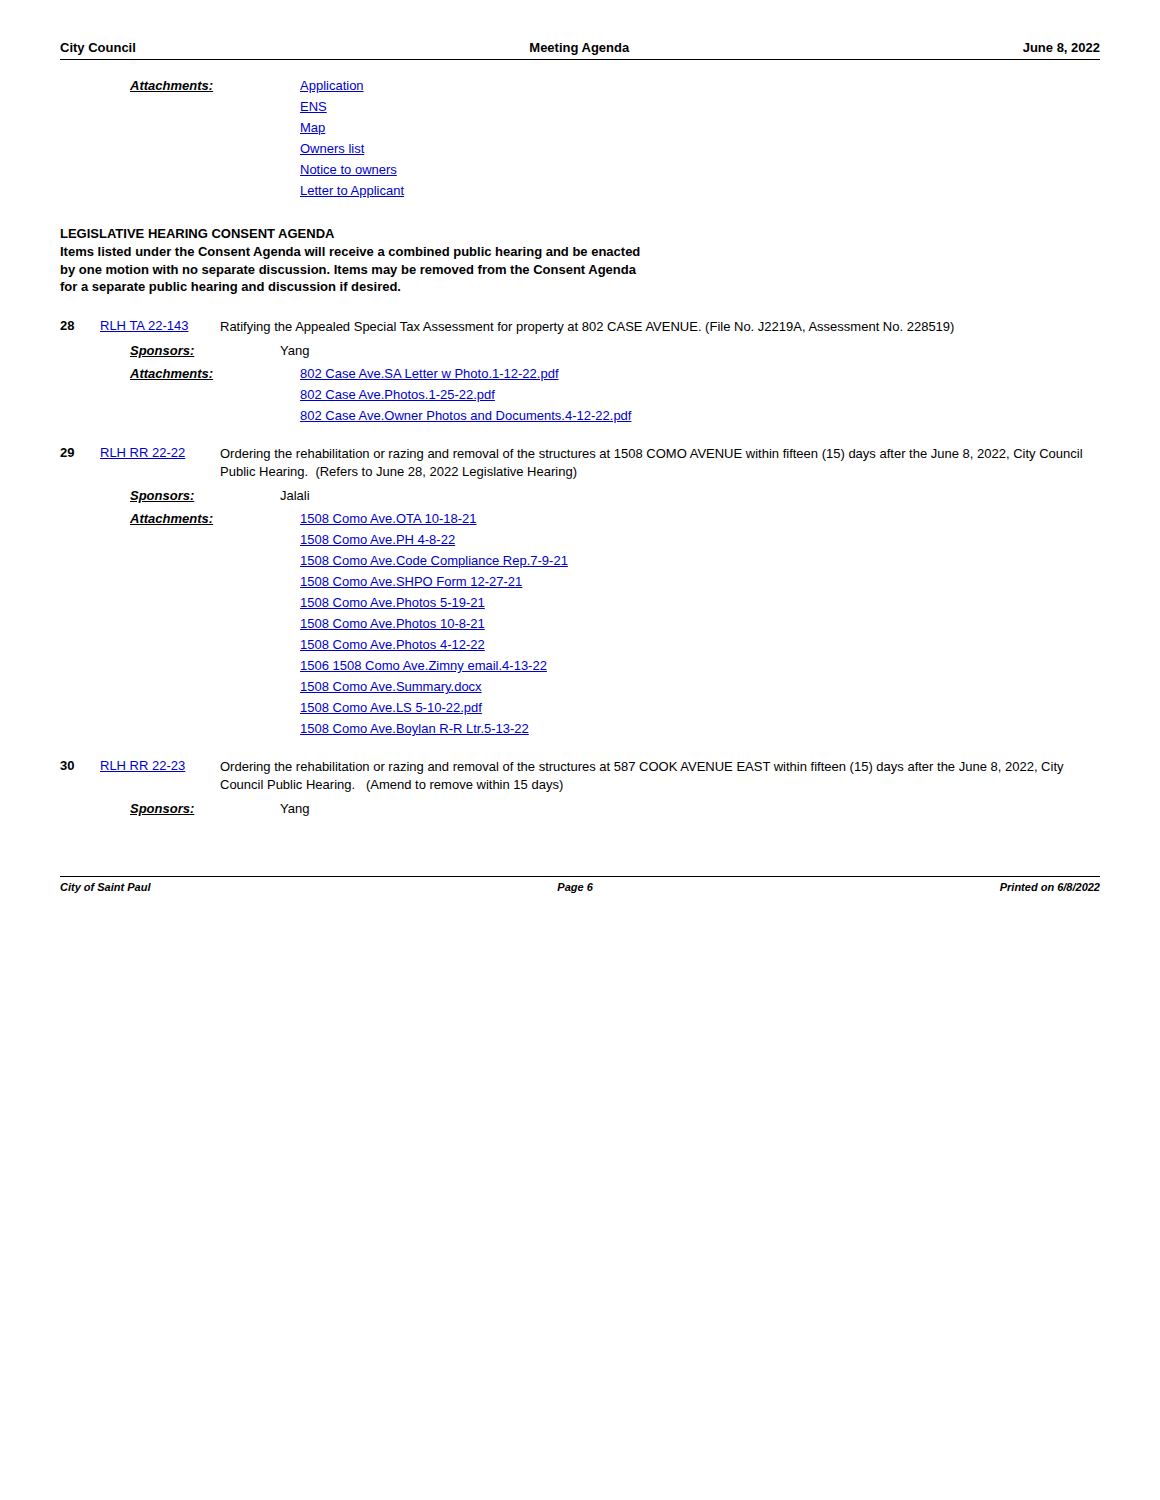City Council
Meeting Agenda
June 8, 2022
Attachments:
Application ENS Map Owners list Notice to owners Letter to Applicant
LEGISLATIVE HEARING CONSENT AGENDA
Items listed under the Consent Agenda will receive a combined public hearing and be enacted
by one motion with no separate discussion. Items may be removed from the Consent Agenda
for a separate public hearing and discussion if desired.
28
RLH TA 22-143
Ratifying the Appealed Special Tax Assessment for property at 802 CASE AVENUE. (File No. J2219A, Assessment No. 228519)
Sponsors:
Yang
Attachments:
802 Case Ave.SA Letter w Photo.1-12-22.pdf 802 Case Ave.Photos.1-25-22.pdf 802 Case Ave.Owner Photos and Documents.4-12-22.pdf
29
RLH RR 22-22
Ordering the rehabilitation or razing and removal of the structures at 1508 COMO AVENUE within fifteen (15) days after the June 8, 2022, City Council Public Hearing. (Refers to June 28, 2022 Legislative Hearing)
Sponsors:
Jalali
Attachments:
1508 Como Ave.OTA 10-18-21 1508 Como Ave.PH 4-8-22 1508 Como Ave.Code Compliance Rep.7-9-21 1508 Como Ave.SHPO Form 12-27-21 1508 Como Ave.Photos 5-19-21 1508 Como Ave.Photos 10-8-21 1508 Como Ave.Photos 4-12-22 1506 1508 Como Ave.Zimny email.4-13-22 1508 Como Ave.Summary.docx 1508 Como Ave.LS 5-10-22.pdf 1508 Como Ave.Boylan R-R Ltr.5-13-22
30
RLH RR 22-23
Ordering the rehabilitation or razing and removal of the structures at 587 COOK AVENUE EAST within fifteen (15) days after the June 8, 2022, City Council Public Hearing. (Amend to remove within 15 days)
Sponsors:
Yang
City of Saint Paul
Page 6
Printed on 6/8/2022